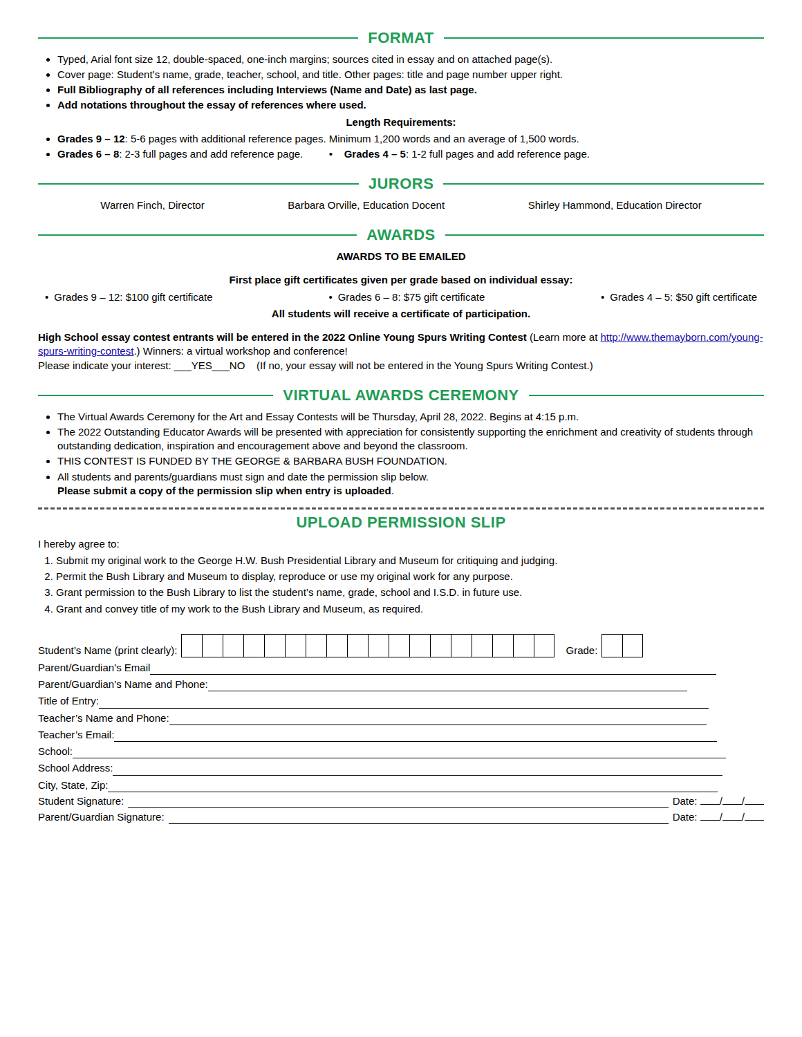FORMAT
Typed, Arial font size 12, double-spaced, one-inch margins; sources cited in essay and on attached page(s).
Cover page: Student’s name, grade, teacher, school, and title. Other pages: title and page number upper right.
Full Bibliography of all references including Interviews (Name and Date) as last page.
Add notations throughout the essay of references where used.
Length Requirements:
Grades 9 – 12: 5-6 pages with additional reference pages. Minimum 1,200 words and an average of 1,500 words.
Grades 6 – 8: 2-3 full pages and add reference page. • Grades 4 – 5: 1-2 full pages and add reference page.
JURORS
Warren Finch, Director Barbara Orville, Education Docent Shirley Hammond, Education Director
AWARDS
AWARDS TO BE EMAILED
First place gift certificates given per grade based on individual essay:
Grades 9 – 12: $100 gift certificate Grades 6 – 8: $75 gift certificate Grades 4 – 5: $50 gift certificate
All students will receive a certificate of participation.
High School essay contest entrants will be entered in the 2022 Online Young Spurs Writing Contest (Learn more at http://www.themayborn.com/young-spurs-writing-contest.) Winners: a virtual workshop and conference!
Please indicate your interest: ___YES___NO (If no, your essay will not be entered in the Young Spurs Writing Contest.)
VIRTUAL AWARDS CEREMONY
The Virtual Awards Ceremony for the Art and Essay Contests will be Thursday, April 28, 2022. Begins at 4:15 p.m.
The 2022 Outstanding Educator Awards will be presented with appreciation for consistently supporting the enrichment and creativity of students through outstanding dedication, inspiration and encouragement above and beyond the classroom.
THIS CONTEST IS FUNDED BY THE GEORGE & BARBARA BUSH FOUNDATION.
All students and parents/guardians must sign and date the permission slip below.
Please submit a copy of the permission slip when entry is uploaded.
UPLOAD PERMISSION SLIP
I hereby agree to:
Submit my original work to the George H.W. Bush Presidential Library and Museum for critiquing and judging.
Permit the Bush Library and Museum to display, reproduce or use my original work for any purpose.
Grant permission to the Bush Library to list the student’s name, grade, school and I.S.D. in future use.
Grant and convey title of my work to the Bush Library and Museum, as required.
Student’s Name (print clearly): Grade:
Parent/Guardian’s Email
Parent/Guardian’s Name and Phone:
Title of Entry:
Teacher’s Name and Phone:
Teacher’s Email:
School:
School Address:
City, State, Zip:
Student Signature: Date: / /
Parent/Guardian Signature: Date: / /